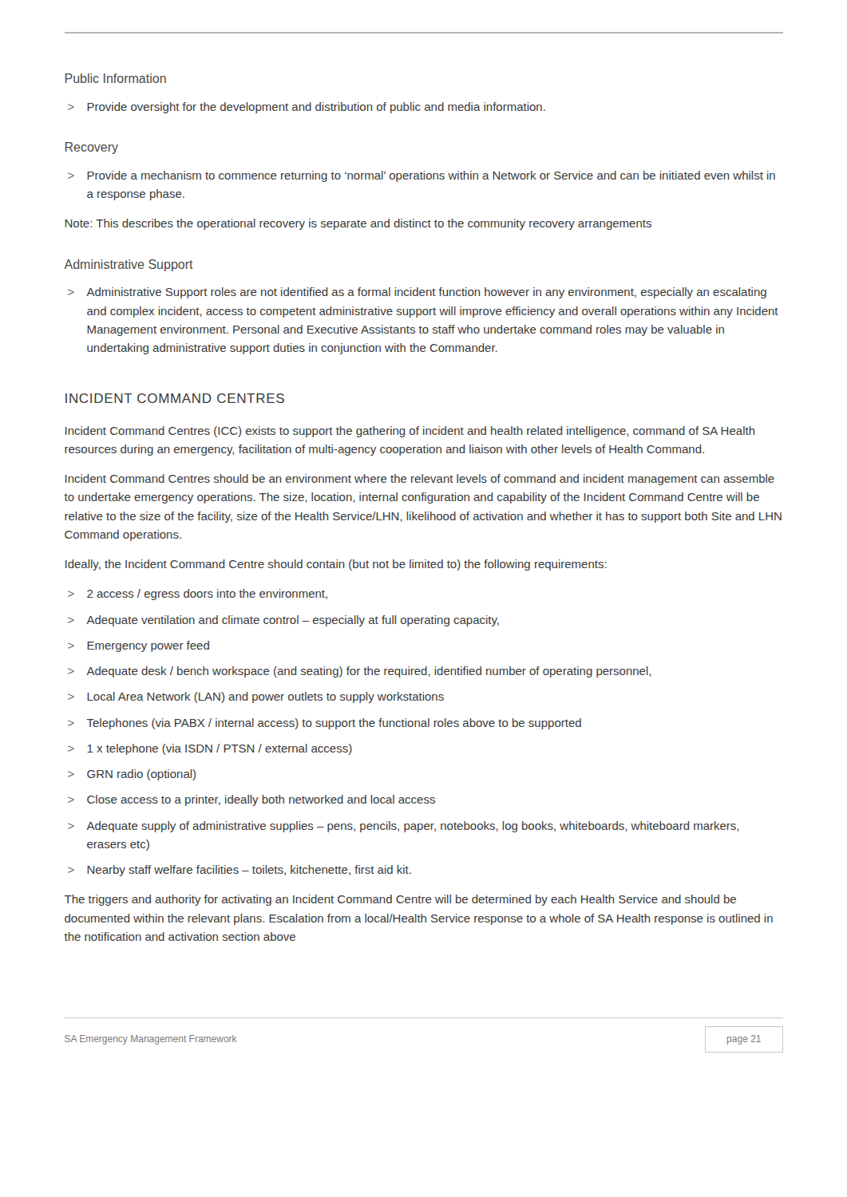Public Information
Provide oversight for the development and distribution of public and media information.
Recovery
Provide a mechanism to commence returning to ‘normal’ operations within a Network or Service and can be initiated even whilst in a response phase.
Note: This describes the operational recovery is separate and distinct to the community recovery arrangements
Administrative Support
Administrative Support roles are not identified as a formal incident function however in any environment, especially an escalating and complex incident, access to competent administrative support will improve efficiency and overall operations within any Incident Management environment. Personal and Executive Assistants to staff who undertake command roles may be valuable in undertaking administrative support duties in conjunction with the Commander.
Incident Command Centres
Incident Command Centres (ICC) exists to support the gathering of incident and health related intelligence, command of SA Health resources during an emergency, facilitation of multi-agency cooperation and liaison with other levels of Health Command.
Incident Command Centres should be an environment where the relevant levels of command and incident management can assemble to undertake emergency operations. The size, location, internal configuration and capability of the Incident Command Centre will be relative to the size of the facility, size of the Health Service/LHN, likelihood of activation and whether it has to support both Site and LHN Command operations.
Ideally, the Incident Command Centre should contain (but not be limited to) the following requirements:
2 access / egress doors into the environment,
Adequate ventilation and climate control – especially at full operating capacity,
Emergency power feed
Adequate desk / bench workspace (and seating) for the required, identified number of operating personnel,
Local Area Network (LAN) and power outlets to supply workstations
Telephones (via PABX / internal access) to support the functional roles above to be supported
1 x telephone (via ISDN / PTSN / external access)
GRN radio (optional)
Close access to a printer, ideally both networked and local access
Adequate supply of administrative supplies – pens, pencils, paper, notebooks, log books, whiteboards, whiteboard markers, erasers etc)
Nearby staff welfare facilities – toilets, kitchenette, first aid kit.
The triggers and authority for activating an Incident Command Centre will be determined by each Health Service and should be documented within the relevant plans. Escalation from a local/Health Service response to a whole of SA Health response is outlined in the notification and activation section above
SA Emergency Management Framework page 21